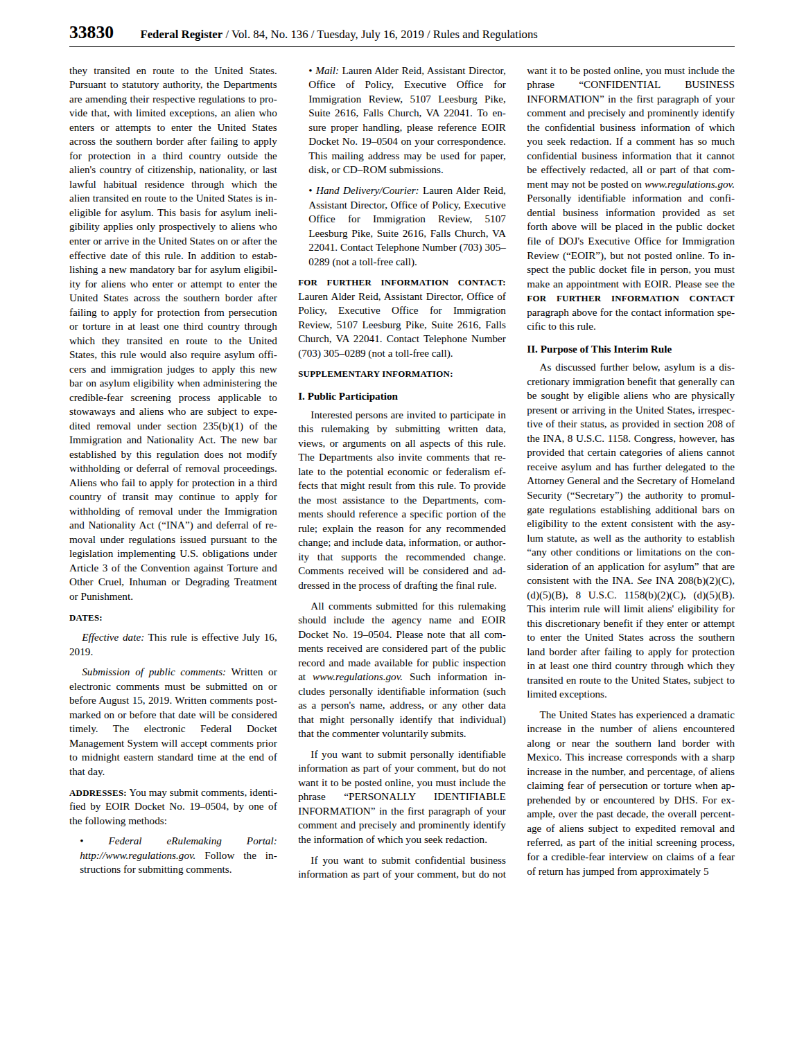33830 Federal Register / Vol. 84, No. 136 / Tuesday, July 16, 2019 / Rules and Regulations
they transited en route to the United States. Pursuant to statutory authority, the Departments are amending their respective regulations to provide that, with limited exceptions, an alien who enters or attempts to enter the United States across the southern border after failing to apply for protection in a third country outside the alien's country of citizenship, nationality, or last lawful habitual residence through which the alien transited en route to the United States is ineligible for asylum. This basis for asylum ineligibility applies only prospectively to aliens who enter or arrive in the United States on or after the effective date of this rule. In addition to establishing a new mandatory bar for asylum eligibility for aliens who enter or attempt to enter the United States across the southern border after failing to apply for protection from persecution or torture in at least one third country through which they transited en route to the United States, this rule would also require asylum officers and immigration judges to apply this new bar on asylum eligibility when administering the credible-fear screening process applicable to stowaways and aliens who are subject to expedited removal under section 235(b)(1) of the Immigration and Nationality Act. The new bar established by this regulation does not modify withholding or deferral of removal proceedings. Aliens who fail to apply for protection in a third country of transit may continue to apply for withholding of removal under the Immigration and Nationality Act (“INA”) and deferral of removal under regulations issued pursuant to the legislation implementing U.S. obligations under Article 3 of the Convention against Torture and Other Cruel, Inhuman or Degrading Treatment or Punishment.
Dates:
Effective date: This rule is effective July 16, 2019.
Submission of public comments: Written or electronic comments must be submitted on or before August 15, 2019. Written comments postmarked on or before that date will be considered timely. The electronic Federal Docket Management System will accept comments prior to midnight eastern standard time at the end of that day.
Addresses: You may submit comments, identified by EOIR Docket No. 19–0504, by one of the following methods:
• Federal eRulemaking Portal: http://www.regulations.gov. Follow the instructions for submitting comments.
• Mail: Lauren Alder Reid, Assistant Director, Office of Policy, Executive Office for Immigration Review, 5107 Leesburg Pike, Suite 2616, Falls Church, VA 22041. To ensure proper handling, please reference EOIR Docket No. 19–0504 on your correspondence. This mailing address may be used for paper, disk, or CD–ROM submissions.
• Hand Delivery/Courier: Lauren Alder Reid, Assistant Director, Office of Policy, Executive Office for Immigration Review, 5107 Leesburg Pike, Suite 2616, Falls Church, VA 22041. Contact Telephone Number (703) 305–0289 (not a toll-free call).
For Further Information Contact: Lauren Alder Reid, Assistant Director, Office of Policy, Executive Office for Immigration Review, 5107 Leesburg Pike, Suite 2616, Falls Church, VA 22041. Contact Telephone Number (703) 305–0289 (not a toll-free call).
Supplementary Information:
I. Public Participation
Interested persons are invited to participate in this rulemaking by submitting written data, views, or arguments on all aspects of this rule. The Departments also invite comments that relate to the potential economic or federalism effects that might result from this rule. To provide the most assistance to the Departments, comments should reference a specific portion of the rule; explain the reason for any recommended change; and include data, information, or authority that supports the recommended change. Comments received will be considered and addressed in the process of drafting the final rule.
All comments submitted for this rulemaking should include the agency name and EOIR Docket No. 19–0504. Please note that all comments received are considered part of the public record and made available for public inspection at www.regulations.gov. Such information includes personally identifiable information (such as a person's name, address, or any other data that might personally identify that individual) that the commenter voluntarily submits.
If you want to submit personally identifiable information as part of your comment, but do not want it to be posted online, you must include the phrase “PERSONALLY IDENTIFIABLE INFORMATION” in the first paragraph of your comment and precisely and prominently identify the information of which you seek redaction.
If you want to submit confidential business information as part of your comment, but do not want it to be posted online, you must include the phrase “CONFIDENTIAL BUSINESS INFORMATION” in the first paragraph of your comment and precisely and prominently identify the confidential business information of which you seek redaction. If a comment has so much confidential business information that it cannot be effectively redacted, all or part of that comment may not be posted on www.regulations.gov. Personally identifiable information and confidential business information provided as set forth above will be placed in the public docket file of DOJ's Executive Office for Immigration Review (“EOIR”), but not posted online. To inspect the public docket file in person, you must make an appointment with EOIR. Please see the For Further Information Contact paragraph above for the contact information specific to this rule.
II. Purpose of This Interim Rule
As discussed further below, asylum is a discretionary immigration benefit that generally can be sought by eligible aliens who are physically present or arriving in the United States, irrespective of their status, as provided in section 208 of the INA, 8 U.S.C. 1158. Congress, however, has provided that certain categories of aliens cannot receive asylum and has further delegated to the Attorney General and the Secretary of Homeland Security (“Secretary”) the authority to promulgate regulations establishing additional bars on eligibility to the extent consistent with the asylum statute, as well as the authority to establish “any other conditions or limitations on the consideration of an application for asylum” that are consistent with the INA. See INA 208(b)(2)(C), (d)(5)(B), 8 U.S.C. 1158(b)(2)(C), (d)(5)(B). This interim rule will limit aliens' eligibility for this discretionary benefit if they enter or attempt to enter the United States across the southern land border after failing to apply for protection in at least one third country through which they transited en route to the United States, subject to limited exceptions.
The United States has experienced a dramatic increase in the number of aliens encountered along or near the southern land border with Mexico. This increase corresponds with a sharp increase in the number, and percentage, of aliens claiming fear of persecution or torture when apprehended by or encountered by DHS. For example, over the past decade, the overall percentage of aliens subject to expedited removal and referred, as part of the initial screening process, for a credible-fear interview on claims of a fear of return has jumped from approximately 5